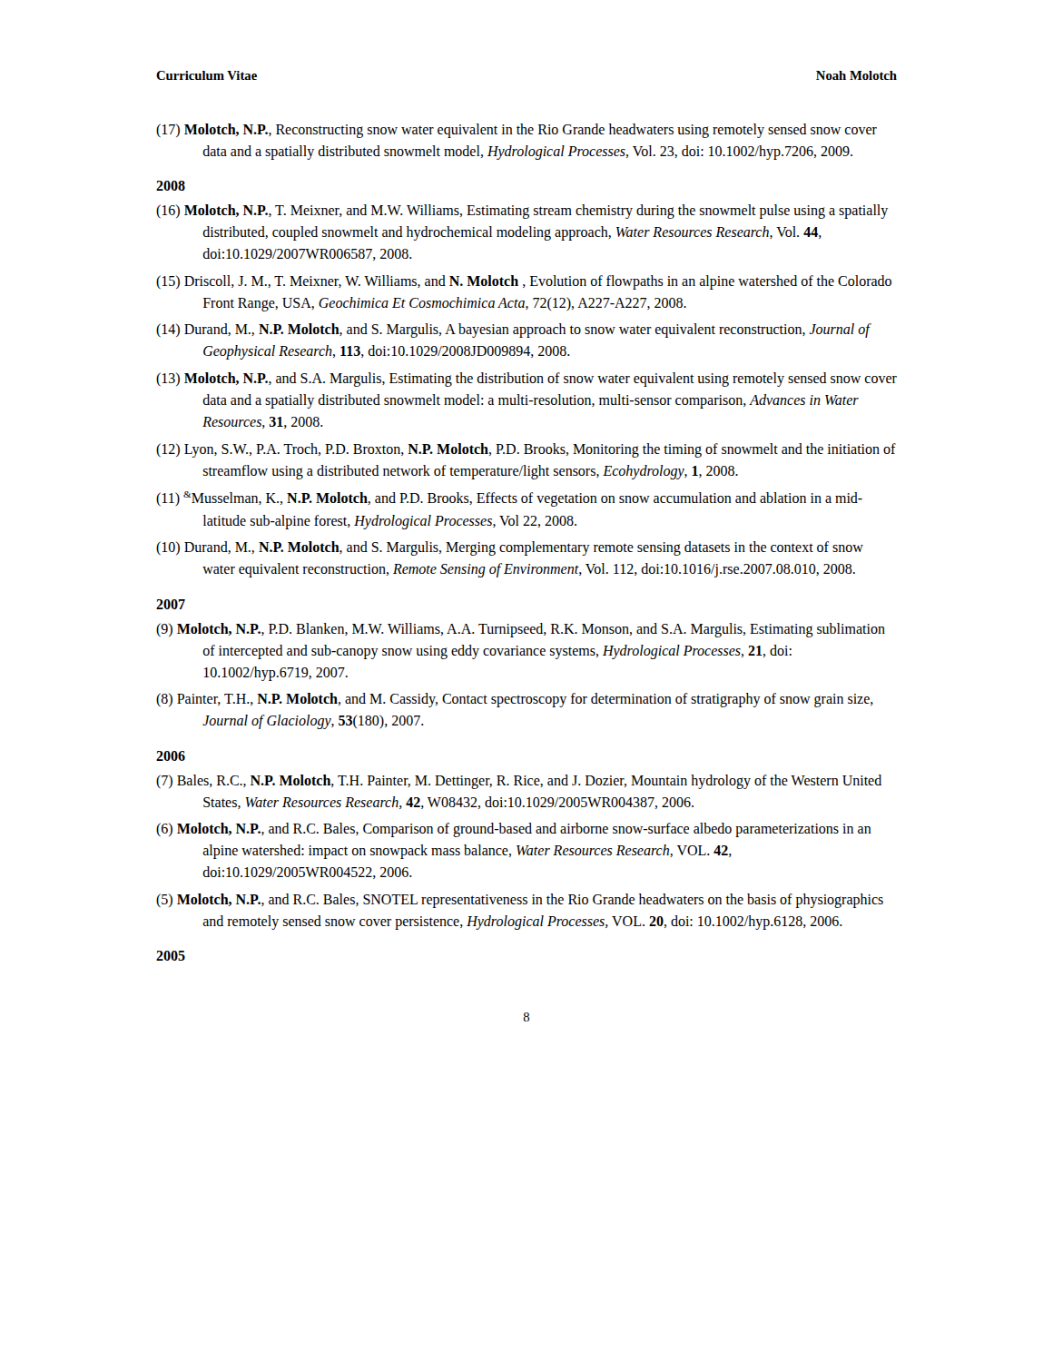Curriculum Vitae Noah Molotch
(17) Molotch, N.P., Reconstructing snow water equivalent in the Rio Grande headwaters using remotely sensed snow cover data and a spatially distributed snowmelt model, Hydrological Processes, Vol. 23, doi: 10.1002/hyp.7206, 2009.
2008
(16) Molotch, N.P., T. Meixner, and M.W. Williams, Estimating stream chemistry during the snowmelt pulse using a spatially distributed, coupled snowmelt and hydrochemical modeling approach, Water Resources Research, Vol. 44, doi:10.1029/2007WR006587, 2008.
(15) Driscoll, J. M., T. Meixner, W. Williams, and N. Molotch , Evolution of flowpaths in an alpine watershed of the Colorado Front Range, USA, Geochimica Et Cosmochimica Acta, 72(12), A227-A227, 2008.
(14) Durand, M., N.P. Molotch, and S. Margulis, A bayesian approach to snow water equivalent reconstruction, Journal of Geophysical Research, 113, doi:10.1029/2008JD009894, 2008.
(13) Molotch, N.P., and S.A. Margulis, Estimating the distribution of snow water equivalent using remotely sensed snow cover data and a spatially distributed snowmelt model: a multi-resolution, multi-sensor comparison, Advances in Water Resources, 31, 2008.
(12) Lyon, S.W., P.A. Troch, P.D. Broxton, N.P. Molotch, P.D. Brooks, Monitoring the timing of snowmelt and the initiation of streamflow using a distributed network of temperature/light sensors, Ecohydrology, 1, 2008.
(11) &Musselman, K., N.P. Molotch, and P.D. Brooks, Effects of vegetation on snow accumulation and ablation in a mid-latitude sub-alpine forest, Hydrological Processes, Vol 22, 2008.
(10) Durand, M., N.P. Molotch, and S. Margulis, Merging complementary remote sensing datasets in the context of snow water equivalent reconstruction, Remote Sensing of Environment, Vol. 112, doi:10.1016/j.rse.2007.08.010, 2008.
2007
(9) Molotch, N.P., P.D. Blanken, M.W. Williams, A.A. Turnipseed, R.K. Monson, and S.A. Margulis, Estimating sublimation of intercepted and sub-canopy snow using eddy covariance systems, Hydrological Processes, 21, doi: 10.1002/hyp.6719, 2007.
(8) Painter, T.H., N.P. Molotch, and M. Cassidy, Contact spectroscopy for determination of stratigraphy of snow grain size, Journal of Glaciology, 53(180), 2007.
2006
(7) Bales, R.C., N.P. Molotch, T.H. Painter, M. Dettinger, R. Rice, and J. Dozier, Mountain hydrology of the Western United States, Water Resources Research, 42, W08432, doi:10.1029/2005WR004387, 2006.
(6) Molotch, N.P., and R.C. Bales, Comparison of ground-based and airborne snow-surface albedo parameterizations in an alpine watershed: impact on snowpack mass balance, Water Resources Research, VOL. 42, doi:10.1029/2005WR004522, 2006.
(5) Molotch, N.P., and R.C. Bales, SNOTEL representativeness in the Rio Grande headwaters on the basis of physiographics and remotely sensed snow cover persistence, Hydrological Processes, VOL. 20, doi: 10.1002/hyp.6128, 2006.
2005
8